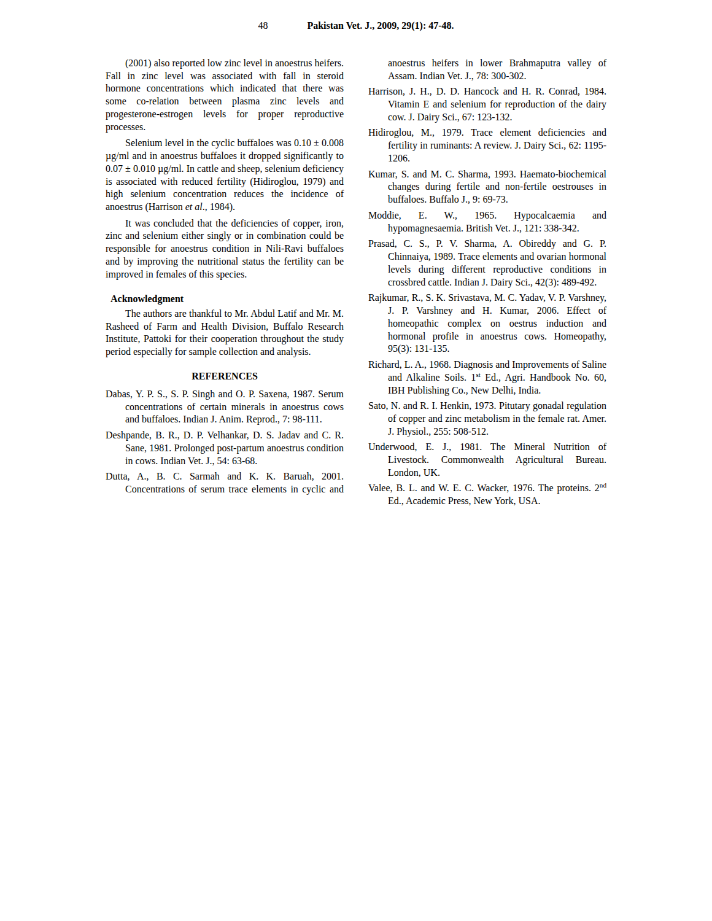48 Pakistan Vet. J., 2009, 29(1): 47-48.
(2001) also reported low zinc level in anoestrus heifers. Fall in zinc level was associated with fall in steroid hormone concentrations which indicated that there was some co-relation between plasma zinc levels and progesterone-estrogen levels for proper reproductive processes.
Selenium level in the cyclic buffaloes was 0.10 ± 0.008 µg/ml and in anoestrus buffaloes it dropped significantly to 0.07 ± 0.010 µg/ml. In cattle and sheep, selenium deficiency is associated with reduced fertility (Hidiroglou, 1979) and high selenium concentration reduces the incidence of anoestrus (Harrison et al., 1984).
It was concluded that the deficiencies of copper, iron, zinc and selenium either singly or in combination could be responsible for anoestrus condition in Nili-Ravi buffaloes and by improving the nutritional status the fertility can be improved in females of this species.
Acknowledgment
The authors are thankful to Mr. Abdul Latif and Mr. M. Rasheed of Farm and Health Division, Buffalo Research Institute, Pattoki for their cooperation throughout the study period especially for sample collection and analysis.
REFERENCES
Dabas, Y. P. S., S. P. Singh and O. P. Saxena, 1987. Serum concentrations of certain minerals in anoestrus cows and buffaloes. Indian J. Anim. Reprod., 7: 98-111.
Deshpande, B. R., D. P. Velhankar, D. S. Jadav and C. R. Sane, 1981. Prolonged post-partum anoestrus condition in cows. Indian Vet. J., 54: 63-68.
Dutta, A., B. C. Sarmah and K. K. Baruah, 2001. Concentrations of serum trace elements in cyclic and anoestrus heifers in lower Brahmaputra valley of Assam. Indian Vet. J., 78: 300-302.
Harrison, J. H., D. D. Hancock and H. R. Conrad, 1984. Vitamin E and selenium for reproduction of the dairy cow. J. Dairy Sci., 67: 123-132.
Hidiroglou, M., 1979. Trace element deficiencies and fertility in ruminants: A review. J. Dairy Sci., 62: 1195-1206.
Kumar, S. and M. C. Sharma, 1993. Haemato-biochemical changes during fertile and non-fertile oestrouses in buffaloes. Buffalo J., 9: 69-73.
Moddie, E. W., 1965. Hypocalcaemia and hypomagnesaemia. British Vet. J., 121: 338-342.
Prasad, C. S., P. V. Sharma, A. Obireddy and G. P. Chinnaiya, 1989. Trace elements and ovarian hormonal levels during different reproductive conditions in crossbred cattle. Indian J. Dairy Sci., 42(3): 489-492.
Rajkumar, R., S. K. Srivastava, M. C. Yadav, V. P. Varshney, J. P. Varshney and H. Kumar, 2006. Effect of homeopathic complex on oestrus induction and hormonal profile in anoestrus cows. Homeopathy, 95(3): 131-135.
Richard, L. A., 1968. Diagnosis and Improvements of Saline and Alkaline Soils. 1st Ed., Agri. Handbook No. 60, IBH Publishing Co., New Delhi, India.
Sato, N. and R. I. Henkin, 1973. Pitutary gonadal regulation of copper and zinc metabolism in the female rat. Amer. J. Physiol., 255: 508-512.
Underwood, E. J., 1981. The Mineral Nutrition of Livestock. Commonwealth Agricultural Bureau. London, UK.
Valee, B. L. and W. E. C. Wacker, 1976. The proteins. 2nd Ed., Academic Press, New York, USA.